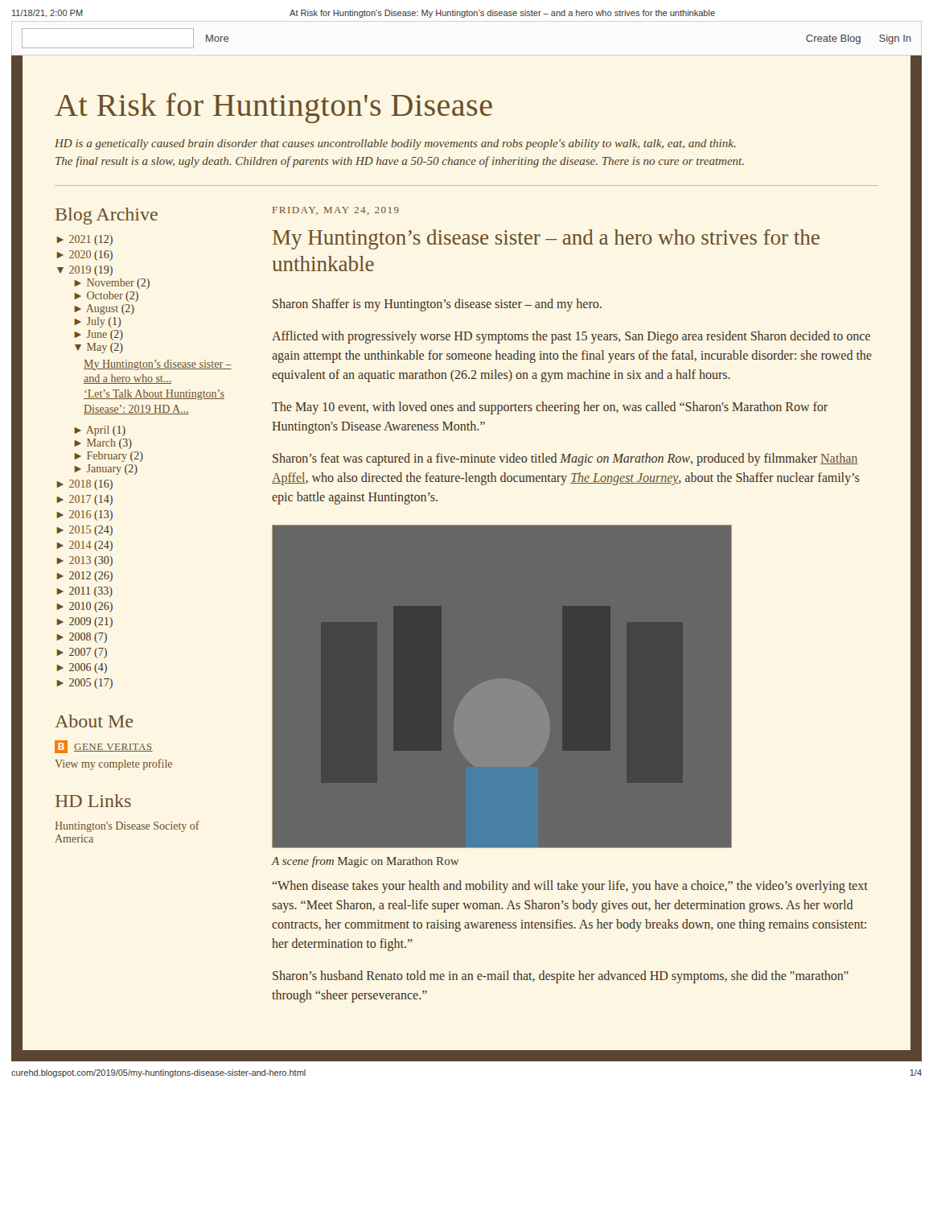11/18/21, 2:00 PM
At Risk for Huntington's Disease: My Huntington’s disease sister – and a hero who strives for the unthinkable
More
Create Blog Sign In
At Risk for Huntington's Disease
HD is a genetically caused brain disorder that causes uncontrollable bodily movements and robs people's ability to walk, talk, eat, and think. The final result is a slow, ugly death. Children of parents with HD have a 50-50 chance of inheriting the disease. There is no cure or treatment.
Blog Archive
► 2021 (12)
► 2020 (16)
▼ 2019 (19)
► November (2)
► October (2)
► August (2)
► July (1)
► June (2)
▼ May (2)
My Huntington’s disease sister – and a hero who st...
‘Let’s Talk About Huntington’s Disease’: 2019 HD A...
► April (1)
► March (3)
► February (2)
► January (2)
► 2018 (16)
► 2017 (14)
► 2016 (13)
► 2015 (24)
► 2014 (24)
► 2013 (30)
► 2012 (26)
► 2011 (33)
► 2010 (26)
► 2009 (21)
► 2008 (7)
► 2007 (7)
► 2006 (4)
► 2005 (17)
About Me
B Gene Veritas
View my complete profile
HD Links
Huntington's Disease Society of America
Friday, May 24, 2019
My Huntington’s disease sister – and a hero who strives for the unthinkable
Sharon Shaffer is my Huntington’s disease sister – and my hero.
Afflicted with progressively worse HD symptoms the past 15 years, San Diego area resident Sharon decided to once again attempt the unthinkable for someone heading into the final years of the fatal, incurable disorder: she rowed the equivalent of an aquatic marathon (26.2 miles) on a gym machine in six and a half hours.
The May 10 event, with loved ones and supporters cheering her on, was called “Sharon's Marathon Row for Huntington's Disease Awareness Month.”
Sharon’s feat was captured in a five-minute video titled Magic on Marathon Row, produced by filmmaker Nathan Apffel, who also directed the feature-length documentary The Longest Journey, about the Shaffer nuclear family’s epic battle against Huntington’s.
A scene from Magic on Marathon Row
“When disease takes your health and mobility and will take your life, you have a choice,” the video’s overlying text says. “Meet Sharon, a real-life super woman. As Sharon’s body gives out, her determination grows. As her world contracts, her commitment to raising awareness intensifies. As her body breaks down, one thing remains consistent: her determination to fight.”
Sharon’s husband Renato told me in an e-mail that, despite her advanced HD symptoms, she did the "marathon" through “sheer perseverance.”
curehd.blogspot.com/2019/05/my-huntingtons-disease-sister-and-hero.html
1/4